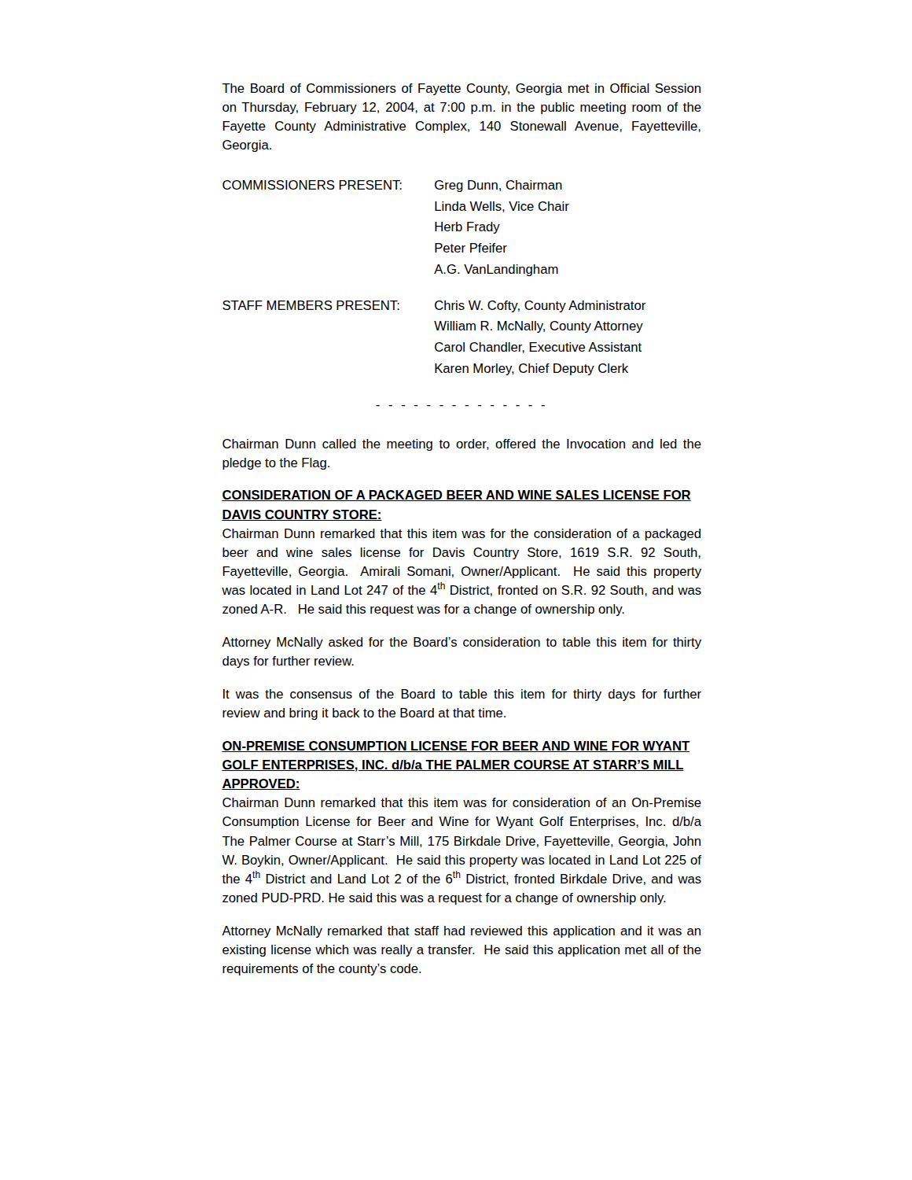The Board of Commissioners of Fayette County, Georgia met in Official Session on Thursday, February 12, 2004, at 7:00 p.m. in the public meeting room of the Fayette County Administrative Complex, 140 Stonewall Avenue, Fayetteville, Georgia.
| COMMISSIONERS PRESENT: | Greg Dunn, Chairman |
| | Linda Wells, Vice Chair |
| | Herb Frady |
| | Peter Pfeifer |
| | A.G. VanLandingham |
| STAFF MEMBERS PRESENT: | Chris W. Cofty, County Administrator |
| | William R. McNally, County Attorney |
| | Carol Chandler, Executive Assistant |
| | Karen Morley, Chief Deputy Clerk |
- - - - - - - - - - - - - -
Chairman Dunn called the meeting to order, offered the Invocation and led the pledge to the Flag.
CONSIDERATION OF A PACKAGED BEER AND WINE SALES LICENSE FOR DAVIS COUNTRY STORE:
Chairman Dunn remarked that this item was for the consideration of a packaged beer and wine sales license for Davis Country Store, 1619 S.R. 92 South, Fayetteville, Georgia. Amirali Somani, Owner/Applicant. He said this property was located in Land Lot 247 of the 4th District, fronted on S.R. 92 South, and was zoned A-R. He said this request was for a change of ownership only.
Attorney McNally asked for the Board’s consideration to table this item for thirty days for further review.
It was the consensus of the Board to table this item for thirty days for further review and bring it back to the Board at that time.
ON-PREMISE CONSUMPTION LICENSE FOR BEER AND WINE FOR WYANT GOLF ENTERPRISES, INC. d/b/a THE PALMER COURSE AT STARR’S MILL APPROVED:
Chairman Dunn remarked that this item was for consideration of an On-Premise Consumption License for Beer and Wine for Wyant Golf Enterprises, Inc. d/b/a The Palmer Course at Starr’s Mill, 175 Birkdale Drive, Fayetteville, Georgia, John W. Boykin, Owner/Applicant. He said this property was located in Land Lot 225 of the 4th District and Land Lot 2 of the 6th District, fronted Birkdale Drive, and was zoned PUD-PRD. He said this was a request for a change of ownership only.
Attorney McNally remarked that staff had reviewed this application and it was an existing license which was really a transfer. He said this application met all of the requirements of the county’s code.